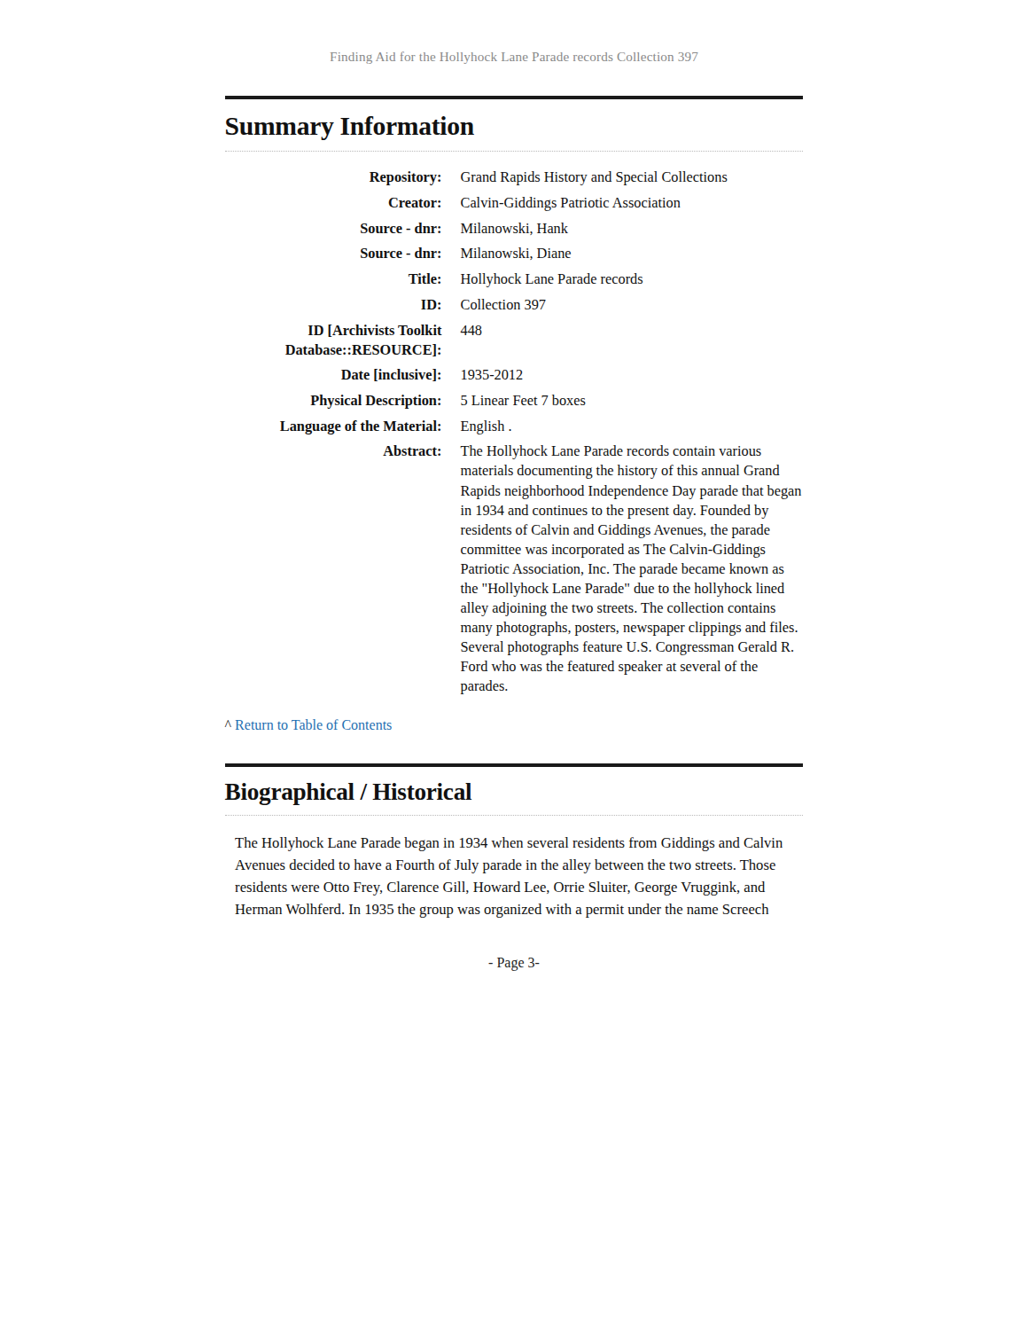Finding Aid for the Hollyhock Lane Parade records Collection 397
Summary Information
Repository:
Grand Rapids History and Special Collections
Creator:
Calvin-Giddings Patriotic Association
Source - dnr:
Milanowski, Hank
Source - dnr:
Milanowski, Diane
Title:
Hollyhock Lane Parade records
ID:
Collection 397
ID [Archivists Toolkit Database::RESOURCE]:
448
Date [inclusive]:
1935-2012
Physical Description:
5 Linear Feet 7 boxes
Language of the Material:
English .
Abstract:
The Hollyhock Lane Parade records contain various materials documenting the history of this annual Grand Rapids neighborhood Independence Day parade that began in 1934 and continues to the present day. Founded by residents of Calvin and Giddings Avenues, the parade committee was incorporated as The Calvin-Giddings Patriotic Association, Inc. The parade became known as the "Hollyhock Lane Parade" due to the hollyhock lined alley adjoining the two streets. The collection contains many photographs, posters, newspaper clippings and files. Several photographs feature U.S. Congressman Gerald R. Ford who was the featured speaker at several of the parades.
^ Return to Table of Contents
Biographical / Historical
The Hollyhock Lane Parade began in 1934 when several residents from Giddings and Calvin Avenues decided to have a Fourth of July parade in the alley between the two streets. Those residents were Otto Frey, Clarence Gill, Howard Lee, Orrie Sluiter, George Vruggink, and Herman Wolhferd. In 1935 the group was organized with a permit under the name Screech
- Page 3-